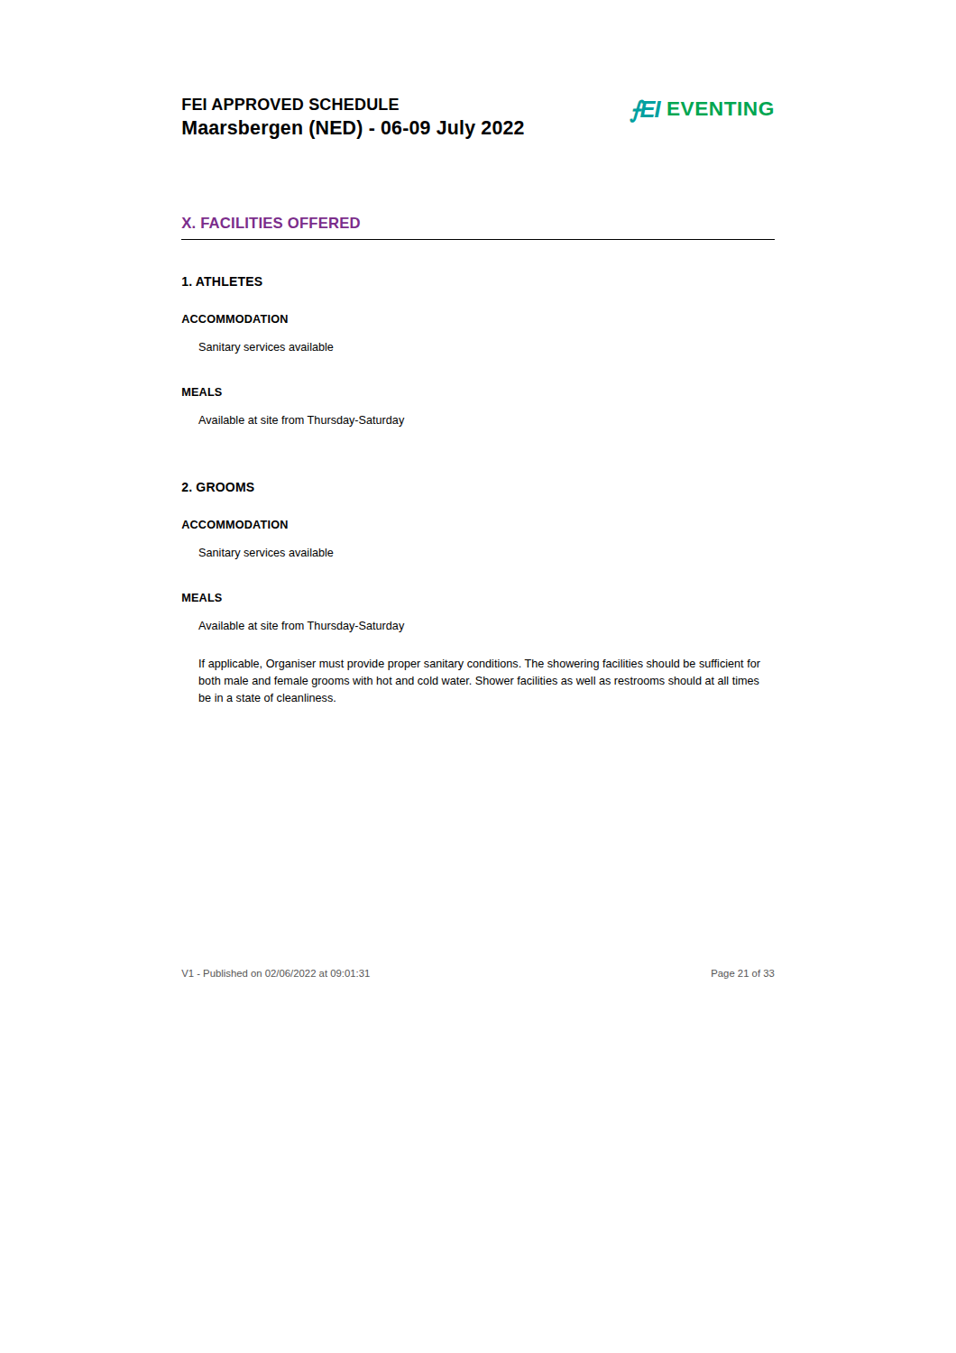FEI APPROVED SCHEDULE
Maarsbergen (NED) - 06-09 July 2022
⨍EI EVENTING
X. FACILITIES OFFERED
1. ATHLETES
ACCOMMODATION
Sanitary services available
MEALS
Available at site from Thursday-Saturday
2. GROOMS
ACCOMMODATION
Sanitary services available
MEALS
Available at site from Thursday-Saturday
If applicable, Organiser must provide proper sanitary conditions. The showering facilities should be sufficient for both male and female grooms with hot and cold water. Shower facilities as well as restrooms should at all times be in a state of cleanliness.
V1 - Published on 02/06/2022 at 09:01:31 Page 21 of 33